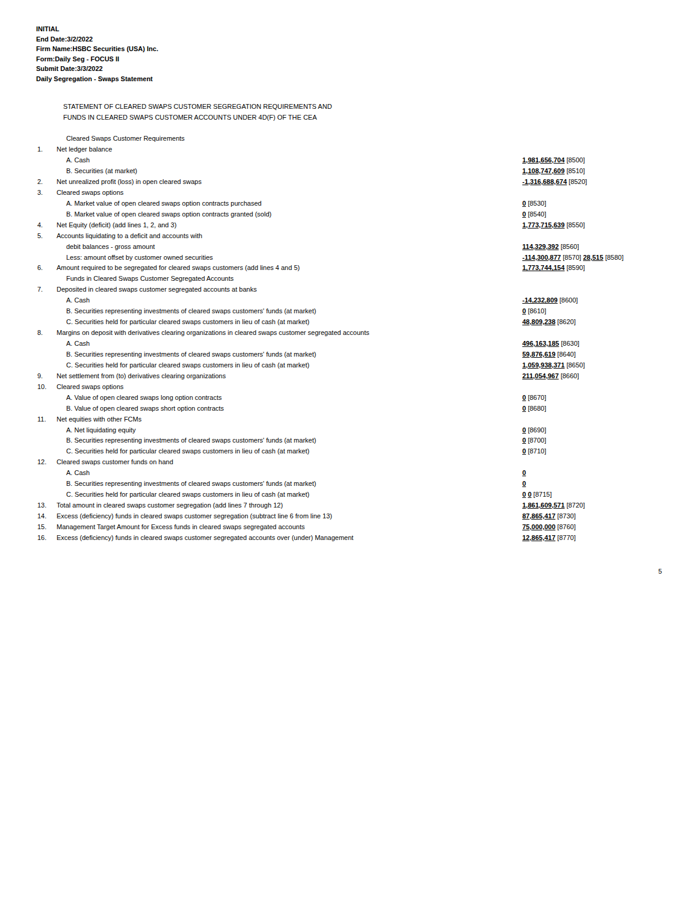INITIAL
End Date:3/2/2022
Firm Name:HSBC Securities (USA) Inc.
Form:Daily Seg - FOCUS II
Submit Date:3/3/2022
Daily Segregation - Swaps Statement
STATEMENT OF CLEARED SWAPS CUSTOMER SEGREGATION REQUIREMENTS AND
FUNDS IN CLEARED SWAPS CUSTOMER ACCOUNTS UNDER 4D(F) OF THE CEA
| | Cleared Swaps Customer Requirements | |
| 1. | Net ledger balance | |
| | A. Cash | 1,981,656,704 [8500] |
| | B. Securities (at market) | 1,108,747,609 [8510] |
| 2. | Net unrealized profit (loss) in open cleared swaps | -1,316,688,674 [8520] |
| 3. | Cleared swaps options | |
| | A. Market value of open cleared swaps option contracts purchased | 0 [8530] |
| | B. Market value of open cleared swaps option contracts granted (sold) | 0 [8540] |
| 4. | Net Equity (deficit) (add lines 1, 2, and 3) | 1,773,715,639 [8550] |
| 5. | Accounts liquidating to a deficit and accounts with | |
| | debit balances - gross amount | 114,329,392 [8560] |
| | Less: amount offset by customer owned securities | -114,300,877 [8570] 28,515 [8580] |
| 6. | Amount required to be segregated for cleared swaps customers (add lines 4 and 5) | 1,773,744,154 [8590] |
| | Funds in Cleared Swaps Customer Segregated Accounts | |
| 7. | Deposited in cleared swaps customer segregated accounts at banks | |
| | A. Cash | -14,232,809 [8600] |
| | B. Securities representing investments of cleared swaps customers' funds (at market) | 0 [8610] |
| | C. Securities held for particular cleared swaps customers in lieu of cash (at market) | 48,809,238 [8620] |
| 8. | Margins on deposit with derivatives clearing organizations in cleared swaps customer segregated accounts | |
| | A. Cash | 496,163,185 [8630] |
| | B. Securities representing investments of cleared swaps customers' funds (at market) | 59,876,619 [8640] |
| | C. Securities held for particular cleared swaps customers in lieu of cash (at market) | 1,059,938,371 [8650] |
| 9. | Net settlement from (to) derivatives clearing organizations | 211,054,967 [8660] |
| 10. | Cleared swaps options | |
| | A. Value of open cleared swaps long option contracts | 0 [8670] |
| | B. Value of open cleared swaps short option contracts | 0 [8680] |
| 11. | Net equities with other FCMs | |
| | A. Net liquidating equity | 0 [8690] |
| | B. Securities representing investments of cleared swaps customers' funds (at market) | 0 [8700] |
| | C. Securities held for particular cleared swaps customers in lieu of cash (at market) | 0 [8710] |
| 12. | Cleared swaps customer funds on hand | |
| | A. Cash | 0 |
| | B. Securities representing investments of cleared swaps customers' funds (at market) | 0 |
| | C. Securities held for particular cleared swaps customers in lieu of cash (at market) | 0 0 [8715] |
| 13. | Total amount in cleared swaps customer segregation (add lines 7 through 12) | 1,861,609,571 [8720] |
| 14. | Excess (deficiency) funds in cleared swaps customer segregation (subtract line 6 from line 13) | 87,865,417 [8730] |
| 15. | Management Target Amount for Excess funds in cleared swaps segregated accounts | 75,000,000 [8760] |
| 16. | Excess (deficiency) funds in cleared swaps customer segregated accounts over (under) Management | 12,865,417 [8770] |
5